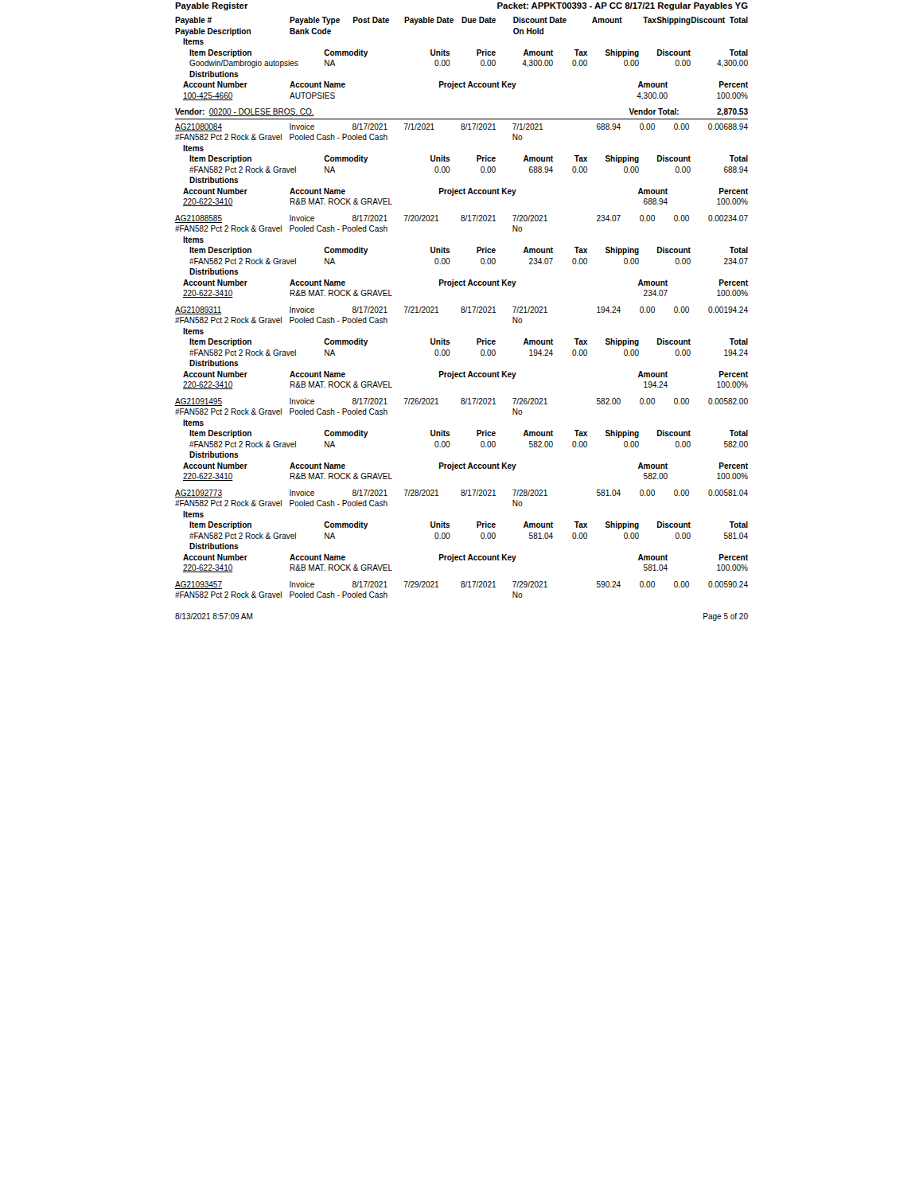| Payable Register | Packet: APPKT00393 - AP CC 8/17/21 Regular Payables YG |
| Payable # | Payable Type | Post Date | Payable Date | Due Date | Discount Date | Amount | Tax | Shipping | Discount | Total |
| Payable Description | Bank Code | | | | On Hold | | | | | |
| Items |
| Item Description | Commodity | Units | Price | Amount | Tax | Shipping | Discount | Total |
| Goodwin/Dambrogio autopsies | NA | 0.00 | 0.00 | 4,300.00 | 0.00 | 0.00 | 0.00 | 4,300.00 |
| Distributions |
| Account Number | Account Name | Project Account Key | Amount | Percent |
| 100-425-4660 | AUTOPSIES | | 4,300.00 | 100.00% |
| Vendor: 00200 - DOLESE BROS. CO. | Vendor Total: | 2,870.53 |
| AG21080084 | Invoice | 8/17/2021 | 7/1/2021 | 8/17/2021 | 7/1/2021 | 688.94 | 0.00 | 0.00 | 0.00 | 688.94 |
| #FAN582 Pct 2 Rock & Gravel | Pooled Cash - Pooled Cash | | No | | | | | |
| Items |
| Item Description | Commodity | Units | Price | Amount | Tax | Shipping | Discount | Total |
| #FAN582 Pct 2 Rock & Gravel | NA | 0.00 | 0.00 | 688.94 | 0.00 | 0.00 | 0.00 | 688.94 |
| Distributions |
| Account Number | Account Name | Project Account Key | Amount | Percent |
| 220-622-3410 | R&B MAT. ROCK & GRAVEL | | 688.94 | 100.00% |
| AG21088585 | Invoice | 8/17/2021 | 7/20/2021 | 8/17/2021 | 7/20/2021 | 234.07 | 0.00 | 0.00 | 0.00 | 234.07 |
| #FAN582 Pct 2 Rock & Gravel | Pooled Cash - Pooled Cash | | No | | | | | |
| Items |
| Item Description | Commodity | Units | Price | Amount | Tax | Shipping | Discount | Total |
| #FAN582 Pct 2 Rock & Gravel | NA | 0.00 | 0.00 | 234.07 | 0.00 | 0.00 | 0.00 | 234.07 |
| Distributions |
| Account Number | Account Name | Project Account Key | Amount | Percent |
| 220-622-3410 | R&B MAT. ROCK & GRAVEL | | 234.07 | 100.00% |
| AG21089311 | Invoice | 8/17/2021 | 7/21/2021 | 8/17/2021 | 7/21/2021 | 194.24 | 0.00 | 0.00 | 0.00 | 194.24 |
| #FAN582 Pct 2 Rock & Gravel | Pooled Cash - Pooled Cash | | No | | | | | |
| Items |
| Item Description | Commodity | Units | Price | Amount | Tax | Shipping | Discount | Total |
| #FAN582 Pct 2 Rock & Gravel | NA | 0.00 | 0.00 | 194.24 | 0.00 | 0.00 | 0.00 | 194.24 |
| Distributions |
| Account Number | Account Name | Project Account Key | Amount | Percent |
| 220-622-3410 | R&B MAT. ROCK & GRAVEL | | 194.24 | 100.00% |
| AG21091495 | Invoice | 8/17/2021 | 7/26/2021 | 8/17/2021 | 7/26/2021 | 582.00 | 0.00 | 0.00 | 0.00 | 582.00 |
| #FAN582 Pct 2 Rock & Gravel | Pooled Cash - Pooled Cash | | No | | | | | |
| Items |
| Item Description | Commodity | Units | Price | Amount | Tax | Shipping | Discount | Total |
| #FAN582 Pct 2 Rock & Gravel | NA | 0.00 | 0.00 | 582.00 | 0.00 | 0.00 | 0.00 | 582.00 |
| Distributions |
| Account Number | Account Name | Project Account Key | Amount | Percent |
| 220-622-3410 | R&B MAT. ROCK & GRAVEL | | 582.00 | 100.00% |
| AG21092773 | Invoice | 8/17/2021 | 7/28/2021 | 8/17/2021 | 7/28/2021 | 581.04 | 0.00 | 0.00 | 0.00 | 581.04 |
| #FAN582 Pct 2 Rock & Gravel | Pooled Cash - Pooled Cash | | No | | | | | |
| Items |
| Item Description | Commodity | Units | Price | Amount | Tax | Shipping | Discount | Total |
| #FAN582 Pct 2 Rock & Gravel | NA | 0.00 | 0.00 | 581.04 | 0.00 | 0.00 | 0.00 | 581.04 |
| Distributions |
| Account Number | Account Name | Project Account Key | Amount | Percent |
| 220-622-3410 | R&B MAT. ROCK & GRAVEL | | 581.04 | 100.00% |
| AG21093457 | Invoice | 8/17/2021 | 7/29/2021 | 8/17/2021 | 7/29/2021 | 590.24 | 0.00 | 0.00 | 0.00 | 590.24 |
| #FAN582 Pct 2 Rock & Gravel | Pooled Cash - Pooled Cash | | No | | | | | |
8/13/2021 8:57:09 AM
Page 5 of 20